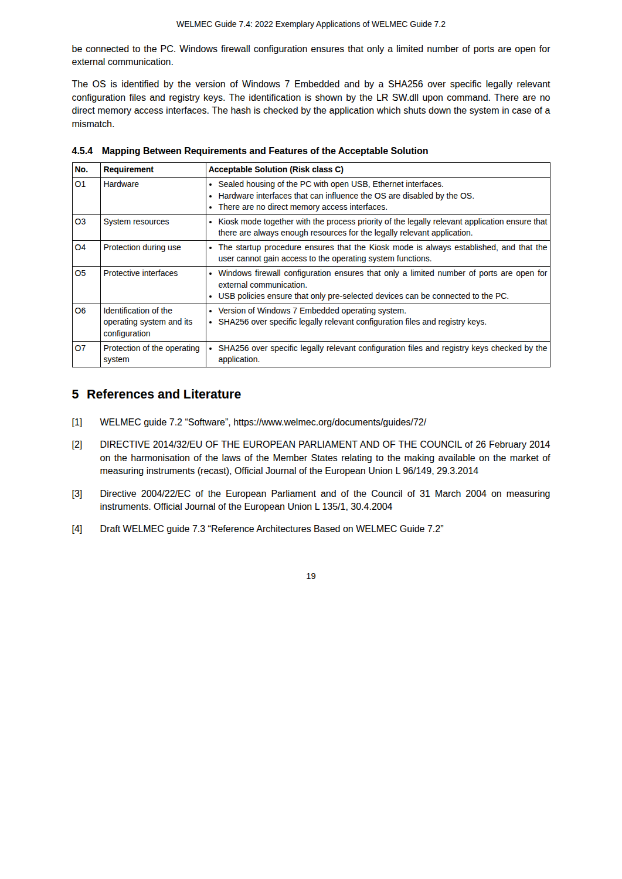WELMEC Guide 7.4: 2022 Exemplary Applications of WELMEC Guide 7.2
be connected to the PC. Windows firewall configuration ensures that only a limited number of ports are open for external communication.
The OS is identified by the version of Windows 7 Embedded and by a SHA256 over specific legally relevant configuration files and registry keys. The identification is shown by the LR SW.dll upon command. There are no direct memory access interfaces. The hash is checked by the application which shuts down the system in case of a mismatch.
4.5.4 Mapping Between Requirements and Features of the Acceptable Solution
| No. | Requirement | Acceptable Solution (Risk class C) |
| --- | --- | --- |
| O1 | Hardware | Sealed housing of the PC with open USB, Ethernet interfaces. Hardware interfaces that can influence the OS are disabled by the OS. There are no direct memory access interfaces. |
| O3 | System resources | Kiosk mode together with the process priority of the legally relevant application ensure that there are always enough resources for the legally relevant application. |
| O4 | Protection during use | The startup procedure ensures that the Kiosk mode is always established, and that the user cannot gain access to the operating system functions. |
| O5 | Protective interfaces | Windows firewall configuration ensures that only a limited number of ports are open for external communication. USB policies ensure that only pre-selected devices can be connected to the PC. |
| O6 | Identification of the operating system and its configuration | Version of Windows 7 Embedded operating system. SHA256 over specific legally relevant configuration files and registry keys. |
| O7 | Protection of the operating system | SHA256 over specific legally relevant configuration files and registry keys checked by the application. |
5 References and Literature
[1] WELMEC guide 7.2 “Software”, https://www.welmec.org/documents/guides/72/
[2] DIRECTIVE 2014/32/EU OF THE EUROPEAN PARLIAMENT AND OF THE COUNCIL of 26 February 2014 on the harmonisation of the laws of the Member States relating to the making available on the market of measuring instruments (recast), Official Journal of the European Union L 96/149, 29.3.2014
[3] Directive 2004/22/EC of the European Parliament and of the Council of 31 March 2004 on measuring instruments. Official Journal of the European Union L 135/1, 30.4.2004
[4] Draft WELMEC guide 7.3 “Reference Architectures Based on WELMEC Guide 7.2”
19